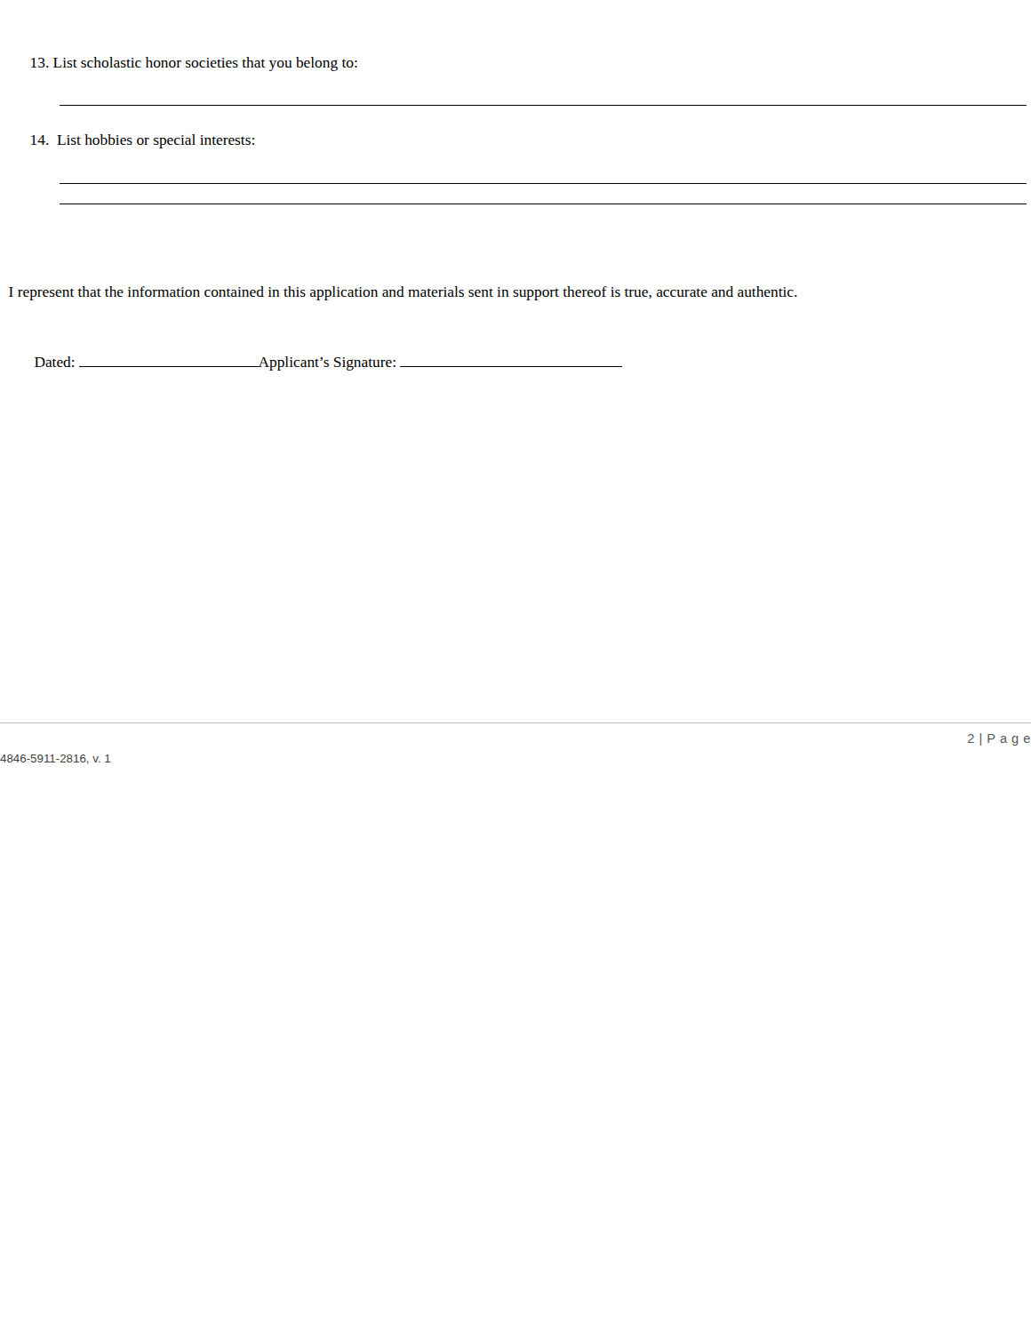13. List scholastic honor societies that you belong to:
14. List hobbies or special interests:
I represent that the information contained in this application and materials sent in support thereof is true, accurate and authentic.
Dated: Applicant’s Signature:
2 | P a g e
4846-5911-2816, v. 1